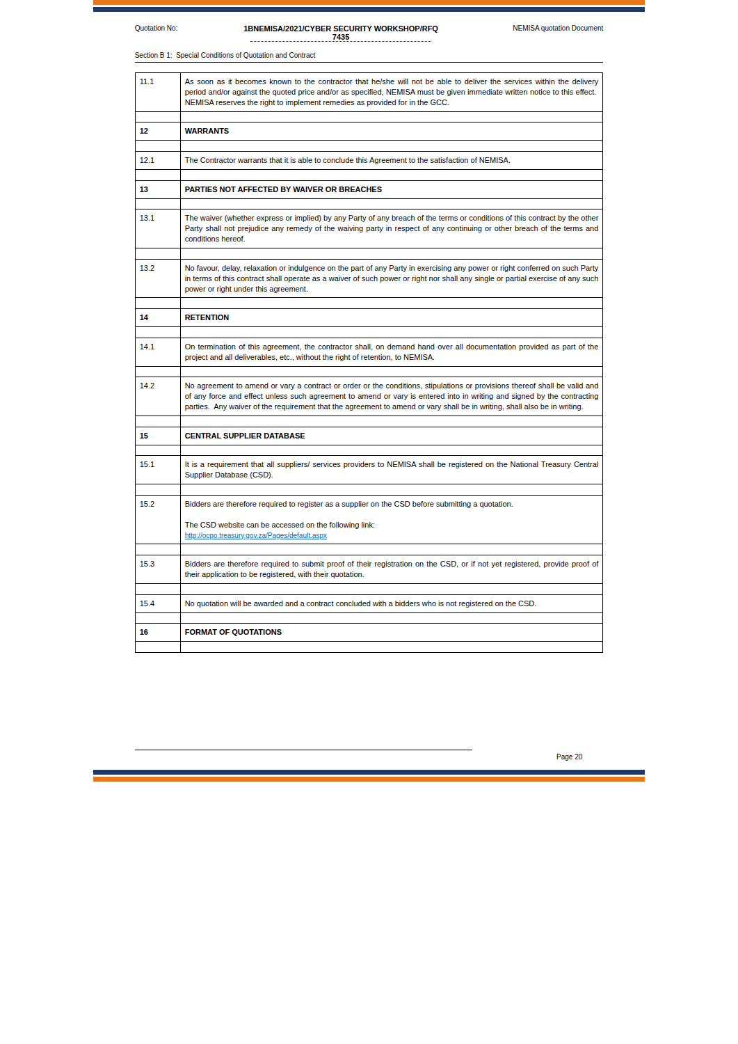| Quotation No: | 1BNEMISA/2021/CYBER SECURITY WORKSHOP/RFQ 7435 | NEMISA quotation Document |
Section B 1: Special Conditions of Quotation and Contract
| 11.1 | As soon as it becomes known to the contractor that he/she will not be able to deliver the services within the delivery period and/or against the quoted price and/or as specified, NEMISA must be given immediate written notice to this effect. NEMISA reserves the right to implement remedies as provided for in the GCC. |
| 12 | WARRANTS |
| 12.1 | The Contractor warrants that it is able to conclude this Agreement to the satisfaction of NEMISA. |
| 13 | PARTIES NOT AFFECTED BY WAIVER OR BREACHES |
| 13.1 | The waiver (whether express or implied) by any Party of any breach of the terms or conditions of this contract by the other Party shall not prejudice any remedy of the waiving party in respect of any continuing or other breach of the terms and conditions hereof. |
| 13.2 | No favour, delay, relaxation or indulgence on the part of any Party in exercising any power or right conferred on such Party in terms of this contract shall operate as a waiver of such power or right nor shall any single or partial exercise of any such power or right under this agreement. |
| 14 | RETENTION |
| 14.1 | On termination of this agreement, the contractor shall, on demand hand over all documentation provided as part of the project and all deliverables, etc., without the right of retention, to NEMISA. |
| 14.2 | No agreement to amend or vary a contract or order or the conditions, stipulations or provisions thereof shall be valid and of any force and effect unless such agreement to amend or vary is entered into in writing and signed by the contracting parties. Any waiver of the requirement that the agreement to amend or vary shall be in writing, shall also be in writing. |
| 15 | CENTRAL SUPPLIER DATABASE |
| 15.1 | It is a requirement that all suppliers/ services providers to NEMISA shall be registered on the National Treasury Central Supplier Database (CSD). |
| 15.2 | Bidders are therefore required to register as a supplier on the CSD before submitting a quotation. The CSD website can be accessed on the following link: http://ocpo.treasury.gov.za/Pages/default.aspx |
| 15.3 | Bidders are therefore required to submit proof of their registration on the CSD, or if not yet registered, provide proof of their application to be registered, with their quotation. |
| 15.4 | No quotation will be awarded and a contract concluded with a bidders who is not registered on the CSD. |
| 16 | FORMAT OF QUOTATIONS |
Page 20